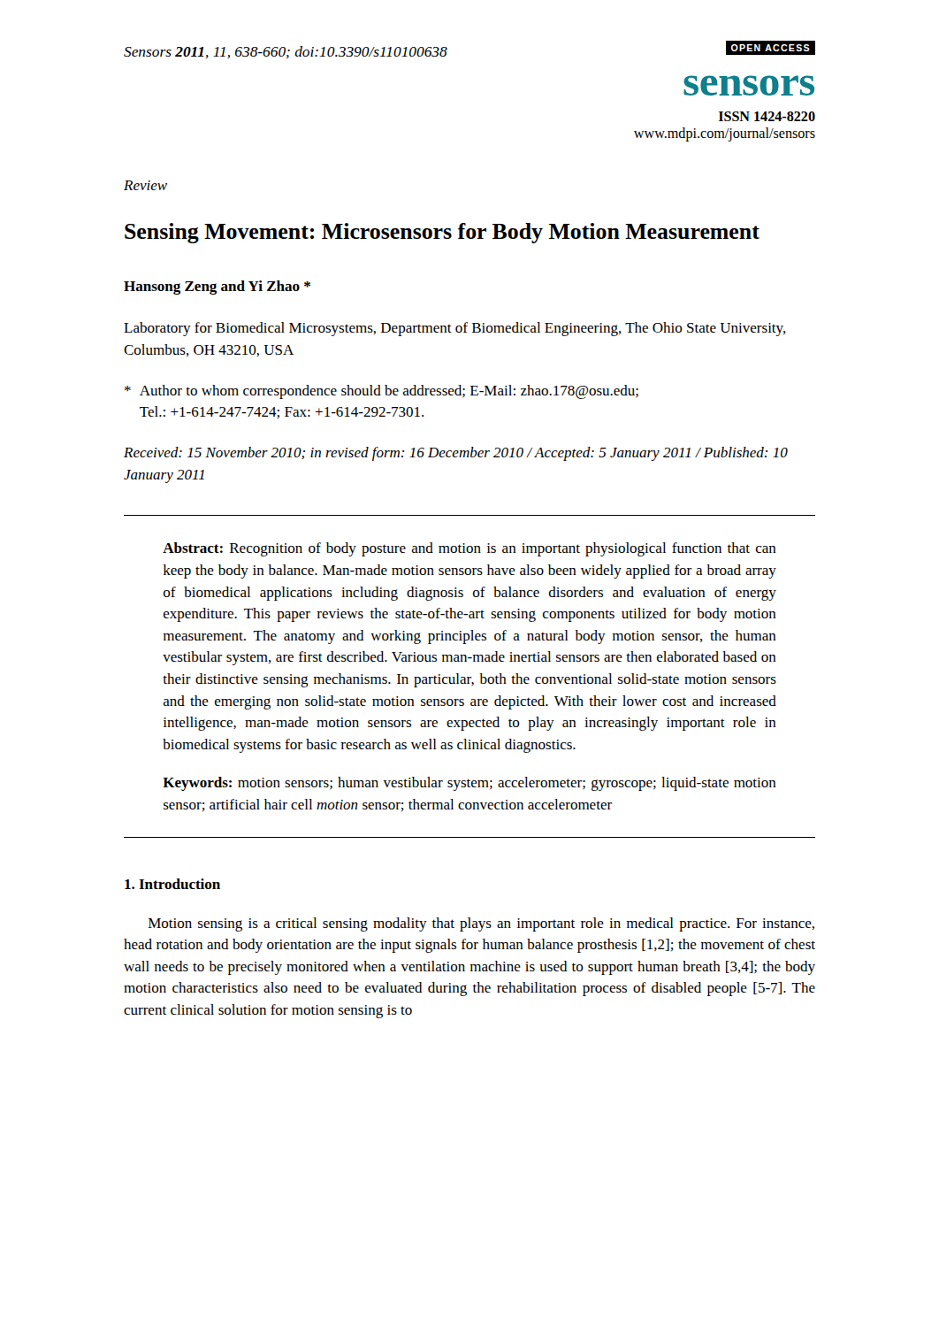Sensors 2011, 11, 638-660; doi:10.3390/s110100638
OPEN ACCESS
sensors
ISSN 1424-8220
www.mdpi.com/journal/sensors
Review
Sensing Movement: Microsensors for Body Motion Measurement
Hansong Zeng and Yi Zhao *
Laboratory for Biomedical Microsystems, Department of Biomedical Engineering, The Ohio State University, Columbus, OH 43210, USA
* Author to whom correspondence should be addressed; E-Mail: zhao.178@osu.edu;
Tel.: +1-614-247-7424; Fax: +1-614-292-7301.
Received: 15 November 2010; in revised form: 16 December 2010 / Accepted: 5 January 2011 / Published: 10 January 2011
Abstract: Recognition of body posture and motion is an important physiological function that can keep the body in balance. Man-made motion sensors have also been widely applied for a broad array of biomedical applications including diagnosis of balance disorders and evaluation of energy expenditure. This paper reviews the state-of-the-art sensing components utilized for body motion measurement. The anatomy and working principles of a natural body motion sensor, the human vestibular system, are first described. Various man-made inertial sensors are then elaborated based on their distinctive sensing mechanisms. In particular, both the conventional solid-state motion sensors and the emerging non solid-state motion sensors are depicted. With their lower cost and increased intelligence, man-made motion sensors are expected to play an increasingly important role in biomedical systems for basic research as well as clinical diagnostics.
Keywords: motion sensors; human vestibular system; accelerometer; gyroscope; liquid-state motion sensor; artificial hair cell motion sensor; thermal convection accelerometer
1. Introduction
Motion sensing is a critical sensing modality that plays an important role in medical practice. For instance, head rotation and body orientation are the input signals for human balance prosthesis [1,2]; the movement of chest wall needs to be precisely monitored when a ventilation machine is used to support human breath [3,4]; the body motion characteristics also need to be evaluated during the rehabilitation process of disabled people [5-7]. The current clinical solution for motion sensing is to